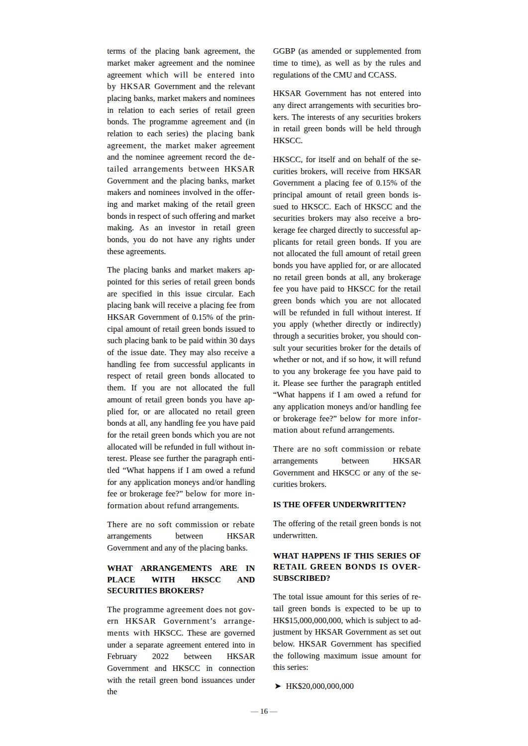terms of the placing bank agreement, the market maker agreement and the nominee agreement which will be entered into by HKSAR Government and the relevant placing banks, market makers and nominees in relation to each series of retail green bonds. The programme agreement and (in relation to each series) the placing bank agreement, the market maker agreement and the nominee agreement record the detailed arrangements between HKSAR Government and the placing banks, market makers and nominees involved in the offering and market making of the retail green bonds in respect of such offering and market making. As an investor in retail green bonds, you do not have any rights under these agreements.
The placing banks and market makers appointed for this series of retail green bonds are specified in this issue circular. Each placing bank will receive a placing fee from HKSAR Government of 0.15% of the principal amount of retail green bonds issued to such placing bank to be paid within 30 days of the issue date. They may also receive a handling fee from successful applicants in respect of retail green bonds allocated to them. If you are not allocated the full amount of retail green bonds you have applied for, or are allocated no retail green bonds at all, any handling fee you have paid for the retail green bonds which you are not allocated will be refunded in full without interest. Please see further the paragraph entitled “What happens if I am owed a refund for any application moneys and/or handling fee or brokerage fee?” below for more information about refund arrangements.
There are no soft commission or rebate arrangements between HKSAR Government and any of the placing banks.
WHAT ARRANGEMENTS ARE IN PLACE WITH HKSCC AND SECURITIES BROKERS?
The programme agreement does not govern HKSAR Government’s arrangements with HKSCC. These are governed under a separate agreement entered into in February 2022 between HKSAR Government and HKSCC in connection with the retail green bond issuances under the
GGBP (as amended or supplemented from time to time), as well as by the rules and regulations of the CMU and CCASS.
HKSAR Government has not entered into any direct arrangements with securities brokers. The interests of any securities brokers in retail green bonds will be held through HKSCC.
HKSCC, for itself and on behalf of the securities brokers, will receive from HKSAR Government a placing fee of 0.15% of the principal amount of retail green bonds issued to HKSCC. Each of HKSCC and the securities brokers may also receive a brokerage fee charged directly to successful applicants for retail green bonds. If you are not allocated the full amount of retail green bonds you have applied for, or are allocated no retail green bonds at all, any brokerage fee you have paid to HKSCC for the retail green bonds which you are not allocated will be refunded in full without interest. If you apply (whether directly or indirectly) through a securities broker, you should consult your securities broker for the details of whether or not, and if so how, it will refund to you any brokerage fee you have paid to it. Please see further the paragraph entitled “What happens if I am owed a refund for any application moneys and/or handling fee or brokerage fee?” below for more information about refund arrangements.
There are no soft commission or rebate arrangements between HKSAR Government and HKSCC or any of the securities brokers.
IS THE OFFER UNDERWRITTEN?
The offering of the retail green bonds is not underwritten.
WHAT HAPPENS IF THIS SERIES OF RETAIL GREEN BONDS IS OVER-SUBSCRIBED?
The total issue amount for this series of retail green bonds is expected to be up to HK$15,000,000,000, which is subject to adjustment by HKSAR Government as set out below. HKSAR Government has specified the following maximum issue amount for this series:
➤ HK$20,000,000,000
— 16 —